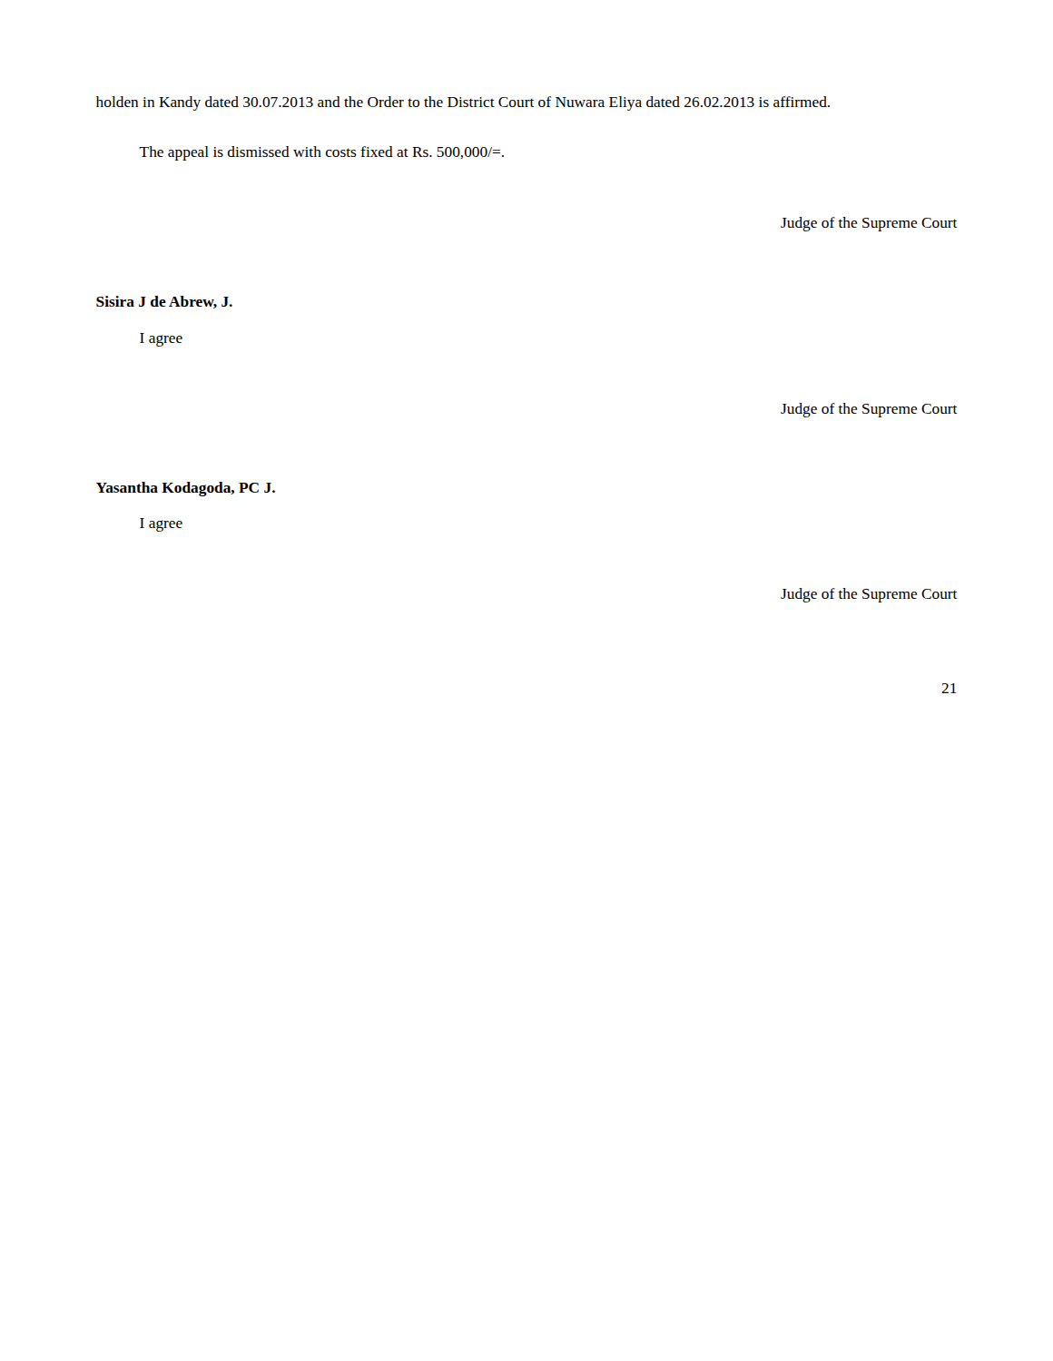holden in Kandy dated 30.07.2013 and the Order to the District Court of Nuwara Eliya dated 26.02.2013 is affirmed.
The appeal is dismissed with costs fixed at Rs. 500,000/=.
Judge of the Supreme Court
Sisira J de Abrew, J.
I agree
Judge of the Supreme Court
Yasantha Kodagoda, PC J.
I agree
Judge of the Supreme Court
21